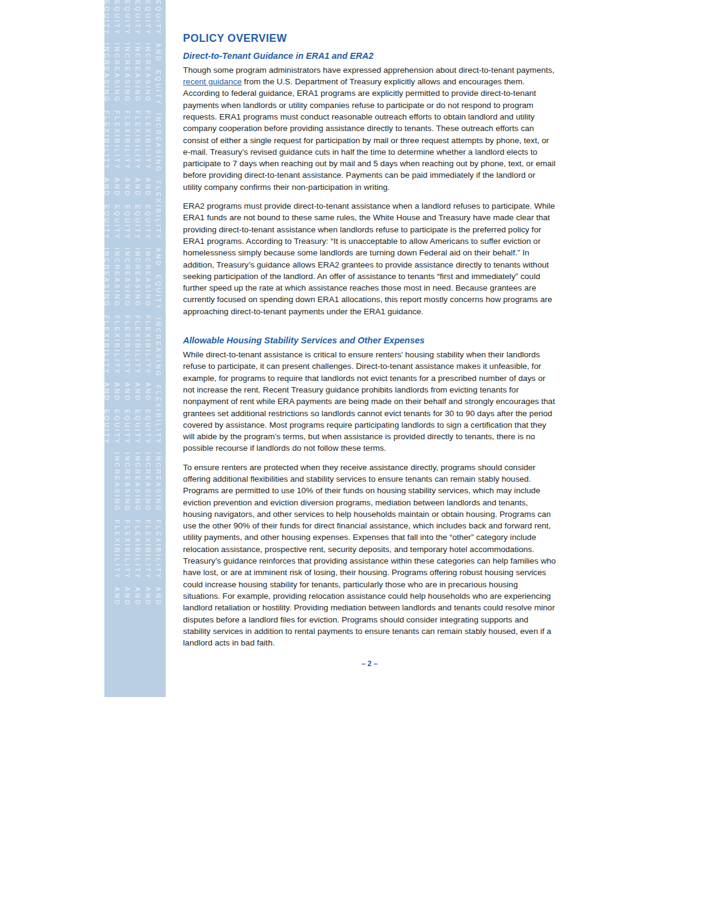EQUITY AND EQUITY INCREASING FLEXIBILITY AND EQUITY INCREASING FLEXIBILITY INCREASING FLEXIBILITY AND EQUITY INCREASING FLEXIBILITY AND EQUITY INCREASING FLEXIBILITY AND EQUITY INCREASING FLEXIBILITY AND EQUITY INCREASING FLEXIBILITY AND EQUITY INCREASING FLEXIBILITY AND EQUITY INCREASING FLEXIBILITY AND EQUITY INCREASING FLEXIBILITY AND EQUITY INCREASING FLEXIBILITY AND EQUITY INCREASING FLEXIBILITY AND EQUITY INCREASING FLEXIBILITY AND EQUITY INCREASING FLEXIBILITY AND EQUITY INCREASING FLEXIBILITY AND EQUITY INCREASING FLEXIBILITY AND EQUITY INCREASING FLEXIBILITY AND EQUITY
POLICY OVERVIEW
Direct-to-Tenant Guidance in ERA1 and ERA2
Though some program administrators have expressed apprehension about direct-to-tenant payments, recent guidance from the U.S. Department of Treasury explicitly allows and encourages them. According to federal guidance, ERA1 programs are explicitly permitted to provide direct-to-tenant payments when landlords or utility companies refuse to participate or do not respond to program requests. ERA1 programs must conduct reasonable outreach efforts to obtain landlord and utility company cooperation before providing assistance directly to tenants. These outreach efforts can consist of either a single request for participation by mail or three request attempts by phone, text, or e-mail. Treasury’s revised guidance cuts in half the time to determine whether a landlord elects to participate to 7 days when reaching out by mail and 5 days when reaching out by phone, text, or email before providing direct-to-tenant assistance. Payments can be paid immediately if the landlord or utility company confirms their non-participation in writing.
ERA2 programs must provide direct-to-tenant assistance when a landlord refuses to participate. While ERA1 funds are not bound to these same rules, the White House and Treasury have made clear that providing direct-to-tenant assistance when landlords refuse to participate is the preferred policy for ERA1 programs. According to Treasury: “It is unacceptable to allow Americans to suffer eviction or homelessness simply because some landlords are turning down Federal aid on their behalf.” In addition, Treasury’s guidance allows ERA2 grantees to provide assistance directly to tenants without seeking participation of the landlord. An offer of assistance to tenants “first and immediately” could further speed up the rate at which assistance reaches those most in need. Because grantees are currently focused on spending down ERA1 allocations, this report mostly concerns how programs are approaching direct-to-tenant payments under the ERA1 guidance.
Allowable Housing Stability Services and Other Expenses
While direct-to-tenant assistance is critical to ensure renters’ housing stability when their landlords refuse to participate, it can present challenges. Direct-to-tenant assistance makes it unfeasible, for example, for programs to require that landlords not evict tenants for a prescribed number of days or not increase the rent. Recent Treasury guidance prohibits landlords from evicting tenants for nonpayment of rent while ERA payments are being made on their behalf and strongly encourages that grantees set additional restrictions so landlords cannot evict tenants for 30 to 90 days after the period covered by assistance. Most programs require participating landlords to sign a certification that they will abide by the program’s terms, but when assistance is provided directly to tenants, there is no possible recourse if landlords do not follow these terms.
To ensure renters are protected when they receive assistance directly, programs should consider offering additional flexibilities and stability services to ensure tenants can remain stably housed. Programs are permitted to use 10% of their funds on housing stability services, which may include eviction prevention and eviction diversion programs, mediation between landlords and tenants, housing navigators, and other services to help households maintain or obtain housing. Programs can use the other 90% of their funds for direct financial assistance, which includes back and forward rent, utility payments, and other housing expenses. Expenses that fall into the “other” category include relocation assistance, prospective rent, security deposits, and temporary hotel accommodations. Treasury’s guidance reinforces that providing assistance within these categories can help families who have lost, or are at imminent risk of losing, their housing. Programs offering robust housing services could increase housing stability for tenants, particularly those who are in precarious housing situations. For example, providing relocation assistance could help households who are experiencing landlord retaliation or hostility. Providing mediation between landlords and tenants could resolve minor disputes before a landlord files for eviction. Programs should consider integrating supports and stability services in addition to rental payments to ensure tenants can remain stably housed, even if a landlord acts in bad faith.
– 2 –